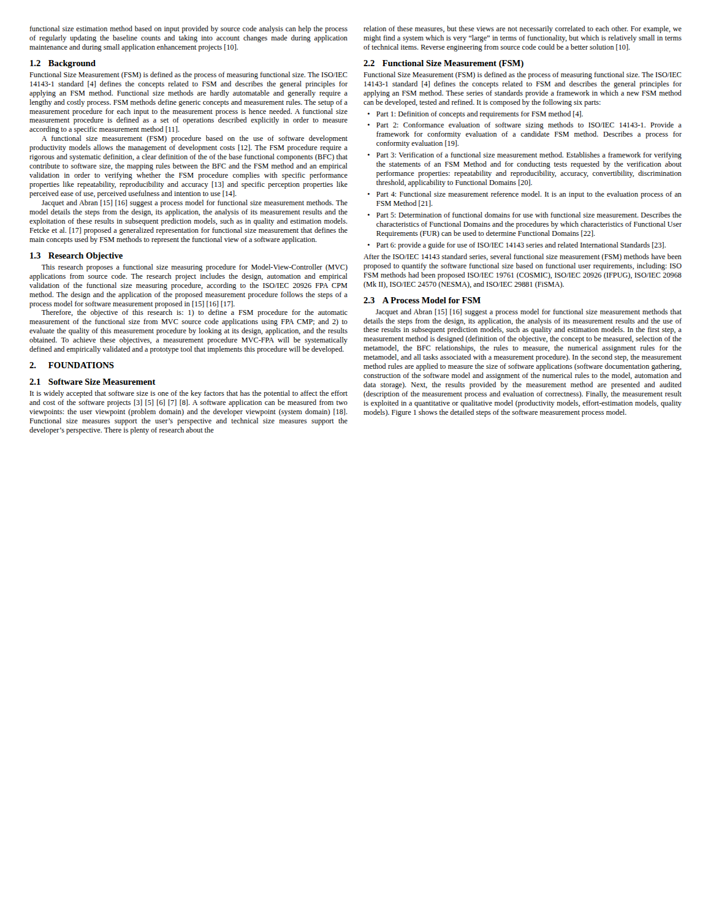functional size estimation method based on input provided by source code analysis can help the process of regularly updating the baseline counts and taking into account changes made during application maintenance and during small application enhancement projects [10].
1.2 Background
Functional Size Measurement (FSM) is defined as the process of measuring functional size. The ISO/IEC 14143-1 standard [4] defines the concepts related to FSM and describes the general principles for applying an FSM method. Functional size methods are hardly automatable and generally require a lengthy and costly process. FSM methods define generic concepts and measurement rules. The setup of a measurement procedure for each input to the measurement process is hence needed. A functional size measurement procedure is defined as a set of operations described explicitly in order to measure according to a specific measurement method [11].
A functional size measurement (FSM) procedure based on the use of software development productivity models allows the management of development costs [12]. The FSM procedure require a rigorous and systematic definition, a clear definition of the of the base functional components (BFC) that contribute to software size, the mapping rules between the BFC and the FSM method and an empirical validation in order to verifying whether the FSM procedure complies with specific performance properties like repeatability, reproducibility and accuracy [13] and specific perception properties like perceived ease of use, perceived usefulness and intention to use [14].
Jacquet and Abran [15] [16] suggest a process model for functional size measurement methods. The model details the steps from the design, its application, the analysis of its measurement results and the exploitation of these results in subsequent prediction models, such as in quality and estimation models. Fetcke et al. [17] proposed a generalized representation for functional size measurement that defines the main concepts used by FSM methods to represent the functional view of a software application.
1.3 Research Objective
This research proposes a functional size measuring procedure for Model-View-Controller (MVC) applications from source code. The research project includes the design, automation and empirical validation of the functional size measuring procedure, according to the ISO/IEC 20926 FPA CPM method. The design and the application of the proposed measurement procedure follows the steps of a process model for software measurement proposed in [15] [16] [17].
Therefore, the objective of this research is: 1) to define a FSM procedure for the automatic measurement of the functional size from MVC source code applications using FPA CMP; and 2) to evaluate the quality of this measurement procedure by looking at its design, application, and the results obtained. To achieve these objectives, a measurement procedure MVC-FPA will be systematically defined and empirically validated and a prototype tool that implements this procedure will be developed.
2. FOUNDATIONS
2.1 Software Size Measurement
It is widely accepted that software size is one of the key factors that has the potential to affect the effort and cost of the software projects [3] [5] [6] [7] [8]. A software application can be measured from two viewpoints: the user viewpoint (problem domain) and the developer viewpoint (system domain) [18]. Functional size measures support the user’s perspective and technical size measures support the developer’s perspective. There is plenty of research about the
relation of these measures, but these views are not necessarily correlated to each other. For example, we might find a system which is very “large” in terms of functionality, but which is relatively small in terms of technical items. Reverse engineering from source code could be a better solution [10].
2.2 Functional Size Measurement (FSM)
Functional Size Measurement (FSM) is defined as the process of measuring functional size. The ISO/IEC 14143-1 standard [4] defines the concepts related to FSM and describes the general principles for applying an FSM method. These series of standards provide a framework in which a new FSM method can be developed, tested and refined. It is composed by the following six parts:
Part 1: Definition of concepts and requirements for FSM method [4].
Part 2: Conformance evaluation of software sizing methods to ISO/IEC 14143-1. Provide a framework for conformity evaluation of a candidate FSM method. Describes a process for conformity evaluation [19].
Part 3: Verification of a functional size measurement method. Establishes a framework for verifying the statements of an FSM Method and for conducting tests requested by the verification about performance properties: repeatability and reproducibility, accuracy, convertibility, discrimination threshold, applicability to Functional Domains [20].
Part 4: Functional size measurement reference model. It is an input to the evaluation process of an FSM Method [21].
Part 5: Determination of functional domains for use with functional size measurement. Describes the characteristics of Functional Domains and the procedures by which characteristics of Functional User Requirements (FUR) can be used to determine Functional Domains [22].
Part 6: provide a guide for use of ISO/IEC 14143 series and related International Standards [23].
After the ISO/IEC 14143 standard series, several functional size measurement (FSM) methods have been proposed to quantify the software functional size based on functional user requirements, including: ISO FSM methods had been proposed ISO/IEC 19761 (COSMIC), ISO/IEC 20926 (IFPUG), ISO/IEC 20968 (Mk II), ISO/IEC 24570 (NESMA), and ISO/IEC 29881 (FiSMA).
2.3 A Process Model for FSM
Jacquet and Abran [15] [16] suggest a process model for functional size measurement methods that details the steps from the design, its application, the analysis of its measurement results and the use of these results in subsequent prediction models, such as quality and estimation models. In the first step, a measurement method is designed (definition of the objective, the concept to be measured, selection of the metamodel, the BFC relationships, the rules to measure, the numerical assignment rules for the metamodel, and all tasks associated with a measurement procedure). In the second step, the measurement method rules are applied to measure the size of software applications (software documentation gathering, construction of the software model and assignment of the numerical rules to the model, automation and data storage). Next, the results provided by the measurement method are presented and audited (description of the measurement process and evaluation of correctness). Finally, the measurement result is exploited in a quantitative or qualitative model (productivity models, effort-estimation models, quality models). Figure 1 shows the detailed steps of the software measurement process model.